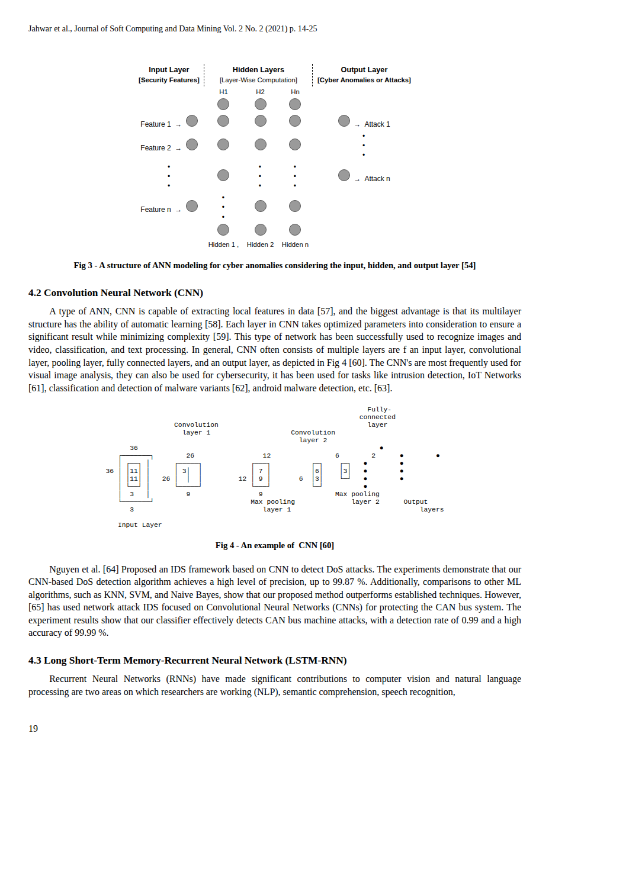Jahwar et al., Journal of Soft Computing and Data Mining Vol. 2 No. 2 (2021) p. 14-25
| Input Layer [Security Features] | Hidden Layers [Layer-Wise Computation] | Output Layer [Cyber Anomalies or Attacks] |
| | H1 | H2 | Hn | |
| Feature 1 → | | | | → Attack 1 |
| Feature 2 → | | | | • • • |
| • • • | | • • • | • • • | → Attack n |
| Feature n → | • • • | | | |
| | Hidden 1 , | Hidden 2 | Hidden n | |
Fig 3 - A structure of ANN modeling for cyber anomalies considering the input, hidden, and output layer [54]
4.2 Convolution Neural Network (CNN)
A type of ANN, CNN is capable of extracting local features in data [57], and the biggest advantage is that its multilayer structure has the ability of automatic learning [58]. Each layer in CNN takes optimized parameters into consideration to ensure a significant result while minimizing complexity [59]. This type of network has been successfully used to recognize images and video, classification, and text processing. In general, CNN often consists of multiple layers are f an input layer, convolutional layer, pooling layer, fully connected layers, and an output layer, as depicted in Fig 4 [60]. The CNN's are most frequently used for visual image analysis, they can also be used for cybersecurity, it has been used for tasks like intrusion detection, IoT Networks [61], classification and detection of malware variants [62], android malware detection, etc. [63].
Fully- connected Convolution layer layer 1 Convolution layer 2 36 ● ┌───────┐ 26 12 6 2 ● ● │ ┌──┐ │ ┌─────┐ ┌───┐ ┌─┐ ┌─┐ ● ● 36 │ │11│ │ │ 3│ │ │ 7 │ │6│ │3│ ● ● │ │11│ │ 26 │ │ │ 12 │ 9 │ 6 │3│ └─┘ ● ● │ └──┘ │ └─────┘ └───┘ └─┘ ● │ 3 │ 9 9 Max pooling └───────┘ Max pooling layer 2 Output 3 layer 1 layers Input Layer
Fig 4 - An example of CNN [60]
Nguyen et al. [64] Proposed an IDS framework based on CNN to detect DoS attacks. The experiments demonstrate that our CNN-based DoS detection algorithm achieves a high level of precision, up to 99.87 %. Additionally, comparisons to other ML algorithms, such as KNN, SVM, and Naive Bayes, show that our proposed method outperforms established techniques. However, [65] has used network attack IDS focused on Convolutional Neural Networks (CNNs) for protecting the CAN bus system. The experiment results show that our classifier effectively detects CAN bus machine attacks, with a detection rate of 0.99 and a high accuracy of 99.99 %.
4.3 Long Short-Term Memory-Recurrent Neural Network (LSTM-RNN)
Recurrent Neural Networks (RNNs) have made significant contributions to computer vision and natural language processing are two areas on which researchers are working (NLP), semantic comprehension, speech recognition,
19